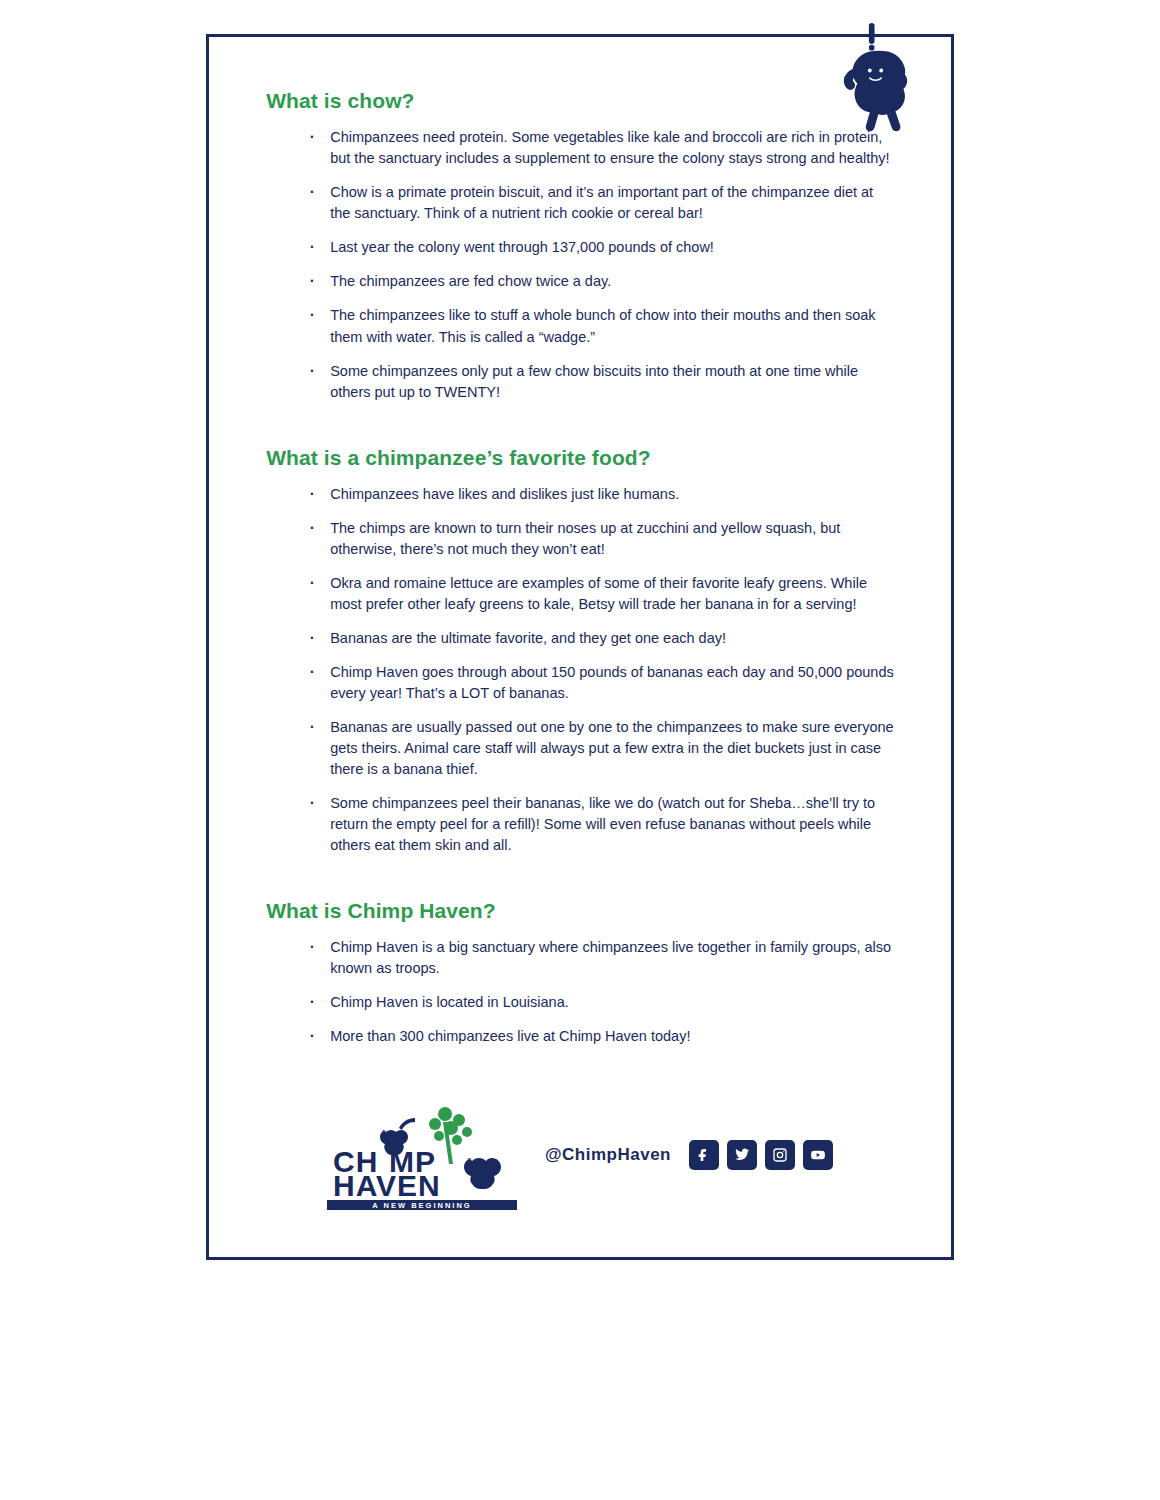What is chow?
Chimpanzees need protein. Some vegetables like kale and broccoli are rich in protein, but the sanctuary includes a supplement to ensure the colony stays strong and healthy!
Chow is a primate protein biscuit, and it’s an important part of the chimpanzee diet at the sanctuary. Think of a nutrient rich cookie or cereal bar!
Last year the colony went through 137,000 pounds of chow!
The chimpanzees are fed chow twice a day.
The chimpanzees like to stuff a whole bunch of chow into their mouths and then soak them with water. This is called a “wadge.”
Some chimpanzees only put a few chow biscuits into their mouth at one time while others put up to TWENTY!
What is a chimpanzee’s favorite food?
Chimpanzees have likes and dislikes just like humans.
The chimps are known to turn their noses up at zucchini and yellow squash, but otherwise, there’s not much they won’t eat!
Okra and romaine lettuce are examples of some of their favorite leafy greens. While most prefer other leafy greens to kale, Betsy will trade her banana in for a serving!
Bananas are the ultimate favorite, and they get one each day!
Chimp Haven goes through about 150 pounds of bananas each day and 50,000 pounds every year! That’s a LOT of bananas.
Bananas are usually passed out one by one to the chimpanzees to make sure everyone gets theirs. Animal care staff will always put a few extra in the diet buckets just in case there is a banana thief.
Some chimpanzees peel their bananas, like we do (watch out for Sheba…she’ll try to return the empty peel for a refill)! Some will even refuse bananas without peels while others eat them skin and all.
What is Chimp Haven?
Chimp Haven is a big sanctuary where chimpanzees live together in family groups, also known as troops.
Chimp Haven is located in Louisiana.
More than 300 chimpanzees live at Chimp Haven today!
CH MP HAVEN A NEW BEGINNING
@ChimpHaven